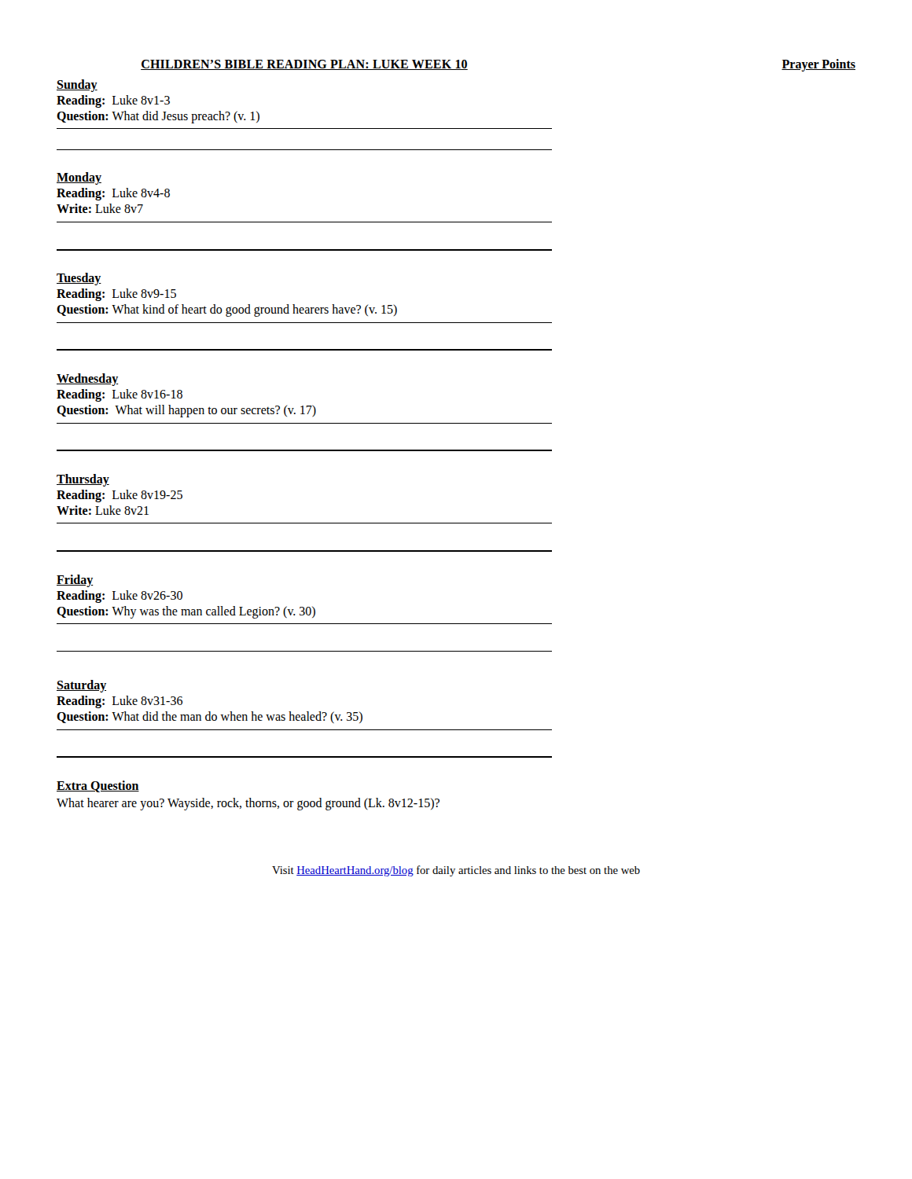| CHILDREN’S BIBLE READING PLAN: LUKE WEEK 10 | Prayer Points |
| Sunday Reading: Luke 8v1-3 Question: What did Jesus preach? (v. 1) Monday Reading: Luke 8v4-8 Write: Luke 8v7 Tuesday Reading: Luke 8v9-15 Question: What kind of heart do good ground hearers have? (v. 15) Wednesday Reading: Luke 8v16-18 Question: What will happen to our secrets? (v. 17) Thursday Reading: Luke 8v19-25 Write: Luke 8v21 Friday Reading: Luke 8v26-30 Question: Why was the man called Legion? (v. 30) Saturday Reading: Luke 8v31-36 Question: What did the man do when he was healed? (v. 35) Extra Question What hearer are you? Wayside, rock, thorns, or good ground (Lk. 8v12-15)? | |
Visit HeadHeartHand.org/blog for daily articles and links to the best on the web